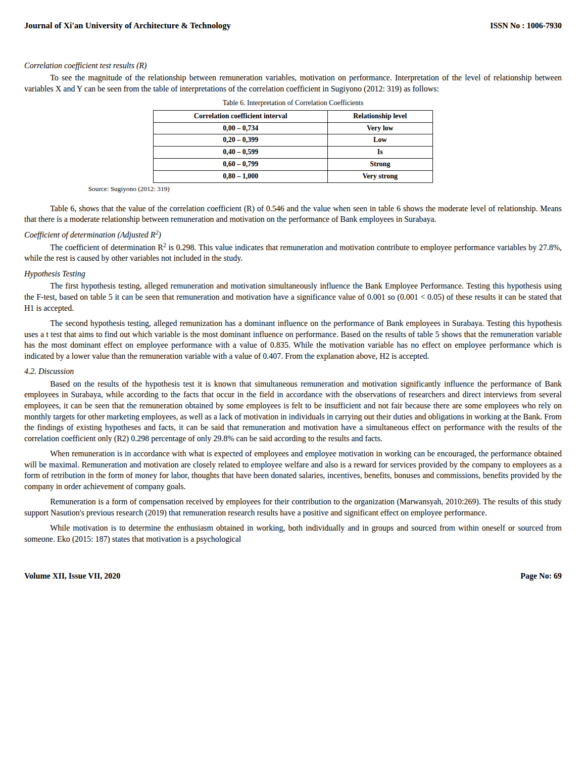Journal of Xi'an University of Architecture & Technology
ISSN No : 1006-7930
Correlation coefficient test results (R)
To see the magnitude of the relationship between remuneration variables, motivation on performance. Interpretation of the level of relationship between variables X and Y can be seen from the table of interpretations of the correlation coefficient in Sugiyono (2012: 319) as follows:
Table 6. Interpretation of Correlation Coefficients
| Correlation coefficient interval | Relationship level |
| --- | --- |
| 0,00 – 0,734 | Very low |
| 0,20 – 0,399 | Low |
| 0,40 – 0,599 | Is |
| 0,60 – 0,799 | Strong |
| 0,80 – 1,000 | Very strong |
Source: Sugiyono (2012: 319)
Table 6, shows that the value of the correlation coefficient (R) of 0.546 and the value when seen in table 6 shows the moderate level of relationship. Means that there is a moderate relationship between remuneration and motivation on the performance of Bank employees in Surabaya.
Coefficient of determination (Adjusted R2)
The coefficient of determination R2 is 0.298. This value indicates that remuneration and motivation contribute to employee performance variables by 27.8%, while the rest is caused by other variables not included in the study.
Hypothesis Testing
The first hypothesis testing, alleged remuneration and motivation simultaneously influence the Bank Employee Performance. Testing this hypothesis using the F-test, based on table 5 it can be seen that remuneration and motivation have a significance value of 0.001 so (0.001 < 0.05) of these results it can be stated that H1 is accepted.
The second hypothesis testing, alleged remunization has a dominant influence on the performance of Bank employees in Surabaya. Testing this hypothesis uses a t test that aims to find out which variable is the most dominant influence on performance. Based on the results of table 5 shows that the remuneration variable has the most dominant effect on employee performance with a value of 0.835. While the motivation variable has no effect on employee performance which is indicated by a lower value than the remuneration variable with a value of 0.407. From the explanation above, H2 is accepted.
4.2. Discussion
Based on the results of the hypothesis test it is known that simultaneous remuneration and motivation significantly influence the performance of Bank employees in Surabaya, while according to the facts that occur in the field in accordance with the observations of researchers and direct interviews from several employees, it can be seen that the remuneration obtained by some employees is felt to be insufficient and not fair because there are some employees who rely on monthly targets for other marketing employees, as well as a lack of motivation in individuals in carrying out their duties and obligations in working at the Bank. From the findings of existing hypotheses and facts, it can be said that remuneration and motivation have a simultaneous effect on performance with the results of the correlation coefficient only (R2) 0.298 percentage of only 29.8% can be said according to the results and facts.
When remuneration is in accordance with what is expected of employees and employee motivation in working can be encouraged, the performance obtained will be maximal. Remuneration and motivation are closely related to employee welfare and also is a reward for services provided by the company to employees as a form of retribution in the form of money for labor, thoughts that have been donated salaries, incentives, benefits, bonuses and commissions, benefits provided by the company in order achievement of company goals.
Remuneration is a form of compensation received by employees for their contribution to the organization (Marwansyah, 2010:269). The results of this study support Nasution's previous research (2019) that remuneration research results have a positive and significant effect on employee performance.
While motivation is to determine the enthusiasm obtained in working, both individually and in groups and sourced from within oneself or sourced from someone. Eko (2015: 187) states that motivation is a psychological
Volume XII, Issue VII, 2020
Page No: 69